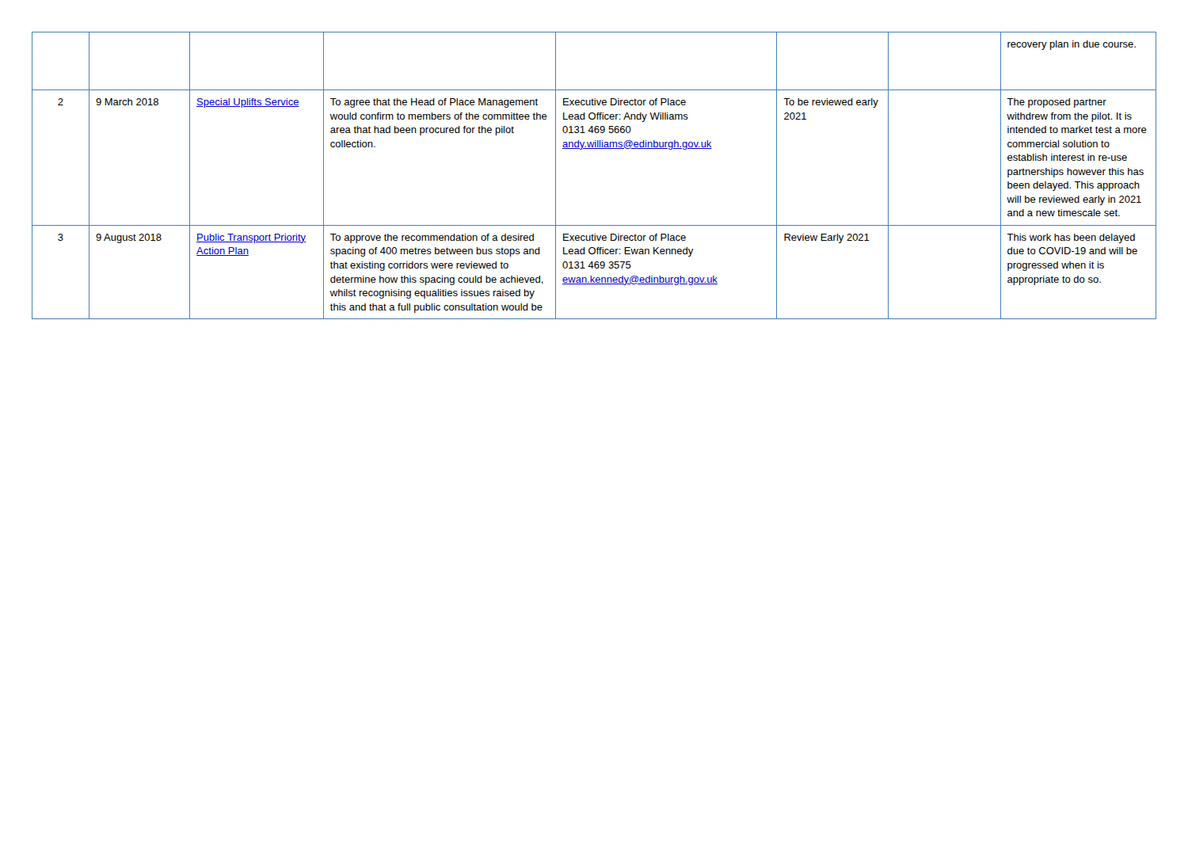| | | | | | | | recovery plan in due course. |
| 2 | 9 March 2018 | Special Uplifts Service | To agree that the Head of Place Management would confirm to members of the committee the area that had been procured for the pilot collection. | Executive Director of Place Lead Officer: Andy Williams 0131 469 5660 andy.williams@edinburgh.gov.uk | To be reviewed early 2021 | | The proposed partner withdrew from the pilot. It is intended to market test a more commercial solution to establish interest in re-use partnerships however this has been delayed. This approach will be reviewed early in 2021 and a new timescale set. |
| 3 | 9 August 2018 | Public Transport Priority Action Plan | To approve the recommendation of a desired spacing of 400 metres between bus stops and that existing corridors were reviewed to determine how this spacing could be achieved, whilst recognising equalities issues raised by this and that a full public consultation would be | Executive Director of Place Lead Officer: Ewan Kennedy 0131 469 3575 ewan.kennedy@edinburgh.gov.uk | Review Early 2021 | | This work has been delayed due to COVID-19 and will be progressed when it is appropriate to do so. |